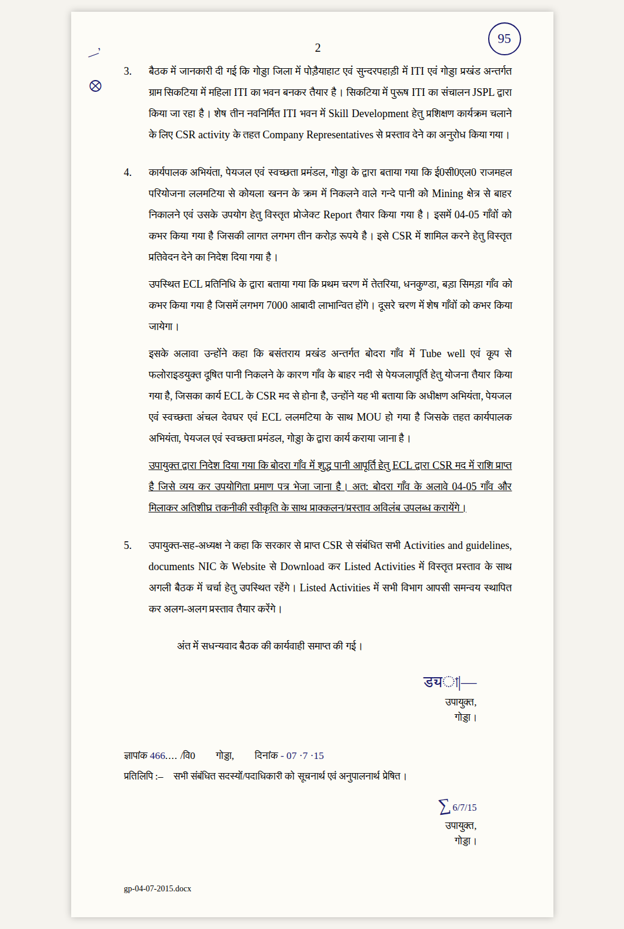95
—’
⊗
2
3.
बैठक में जानकारी दी गई कि गोड्डा जिला में पोड़ैयाहाट एवं सुन्दरपहाड़ी में ITI एवं गोड्डा प्रखंड अन्तर्गत ग्राम सिकटिया में महिला ITI का भवन बनकर तैयार है। सिकटिया में पुरूष ITI का संचालन JSPL द्वारा किया जा रहा है। शेष तीन नवनिर्मित ITI भवन में Skill Development हेतु प्रशिक्षण कार्यक्रम चलाने के लिए CSR activity के तहत Company Representatives से प्रस्ताव देने का अनुरोध किया गया।
4.
कार्यपालक अभियंता, पेयजल एवं स्वच्छता प्रमंडल, गोड्डा के द्वारा बताया गया कि ई0सी0एल0 राजमहल परियोजना ललमटिया से कोयला खनन के क्रम में निकलने वाले गन्दे पानी को Mining क्षेत्र से बाहर निकालने एवं उसके उपयोग हेतु विस्तृत प्रोजेक्ट Report तैयार किया गया है। इसमें 04-05 गाँवों को कभर किया गया है जिसकी लागत लगभग तीन करोड़ रूपये है। इसे CSR में शामिल करने हेतु विस्तृत प्रतिवेदन देने का निदेश दिया गया है।
उपस्थित ECL प्रतिनिधि के द्वारा बताया गया कि प्रथम चरण में तेतरिया, धनकुण्डा, बड़ा सिमड़ा गाँव को कभर किया गया है जिसमें लगभग 7000 आबादी लाभान्वित होंगे। दूसरे चरण में शेष गाँवों को कभर किया जायेगा।
इसके अलावा उन्होंने कहा कि बसंतराय प्रखंड अन्तर्गत बोदरा गाँव में Tube well एवं कूप से फलोराइडयुक्त दूषित पानी निकलने के कारण गाँव के बाहर नदी से पेयजलापूर्ति हेतु योजना तैयार किया गया है, जिसका कार्य ECL के CSR मद से होना है, उन्होंने यह भी बताया कि अधीक्षण अभियंता, पेयजल एवं स्वच्छता अंचल देवघर एवं ECL ललमटिया के साथ MOU हो गया है जिसके तहत कार्यपालक अभियंता, पेयजल एवं स्वच्छता प्रमंडल, गोड्डा के द्वारा कार्य कराया जाना है।
उपायुक्त द्वारा निदेश दिया गया कि बोदरा गाँव में शुद्ध पानी आपूर्ति हेतु ECL द्वारा CSR मद में राशि प्राप्त है जिसे व्यय कर उपयोगिता प्रमाण पत्र भेजा जाना है। अत: बोदरा गाँव के अलावे 04-05 गाँव और मिलाकर अतिशीघ्र तकनीकी स्वीकृति के साथ प्राक्कलन/प्रस्ताव अविलंब उपलब्ध करायेंगे।
5.
उपायुक्त-सह-अध्यक्ष ने कहा कि सरकार से प्राप्त CSR से संबंधित सभी Activities and guidelines, documents NIC के Website से Download कर Listed Activities में विस्तृत प्रस्ताव के साथ अगली बैठक में चर्चा हेतु उपस्थित रहेंगे। Listed Activities में सभी विभाग आपसी समन्वय स्थापित कर अलग-अलग प्रस्ताव तैयार करेंगे।
अंत में सधन्यवाद बैठक की कार्यवाही समाप्त की गई।
ड्यা|— उपायुक्त,
गोड्डा।
ज्ञापांक 466.... /वि0 गोड्डा, दिनांक - 07 ·7 ·15
प्रतिलिपि :– सभी संबंधित सदस्यों/पदाधिकारी को सूचनार्थ एवं अनुपालनार्थ प्रेषित।
∑6/7/15
उपायुक्त,
गोड्डा।
gp-04-07-2015.docx